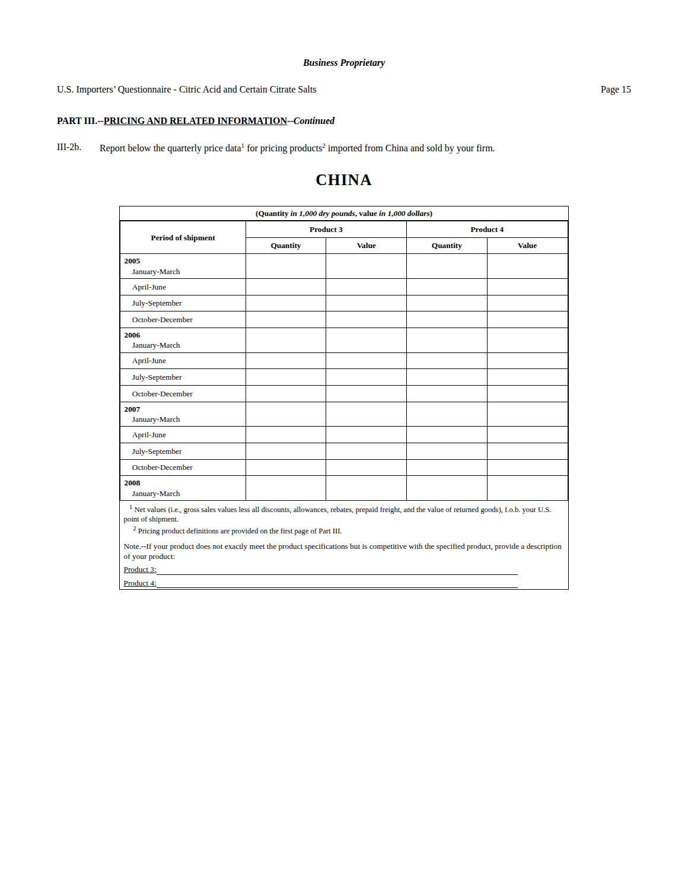Business Proprietary
U.S. Importers’ Questionnaire - Citric Acid and Certain Citrate Salts
Page 15
PART III.--PRICING AND RELATED INFORMATION--Continued
III-2b.
Report below the quarterly price data1 for pricing products2 imported from China and sold by your firm.
CHINA
(Quantity in 1,000 dry pounds, value in 1,000 dollars)
| Period of shipment | Product 3 | Product 4 |
| --- | --- | --- |
| Quantity | Value | Quantity | Value |
| 2005 January-March | | | | |
| April-June | | | | |
| July-September | | | | |
| October-December | | | | |
| 2006 January-March | | | | |
| April-June | | | | |
| July-September | | | | |
| October-December | | | | |
| 2007 January-March | | | | |
| April-June | | | | |
| July-September | | | | |
| October-December | | | | |
| 2008 January-March | | | | |
1 Net values (i.e., gross sales values less all discounts, allowances, rebates, prepaid freight, and the value of returned goods), f.o.b. your U.S. point of shipment.
2 Pricing product definitions are provided on the first page of Part III.
Note.--If your product does not exactly meet the product specifications but is competitive with the specified product, provide a description of your product:
Product 3:
Product 4: